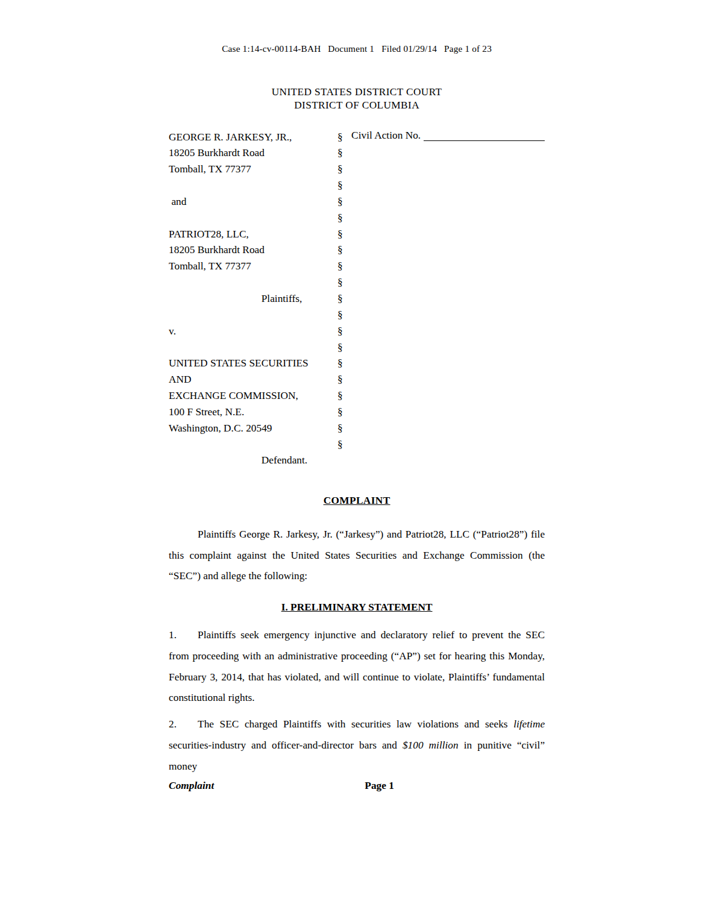Case 1:14-cv-00114-BAH Document 1 Filed 01/29/14 Page 1 of 23
UNITED STATES DISTRICT COURT
DISTRICT OF COLUMBIA
| GEORGE R. JARKESY, JR., 18205 Burkhardt Road Tomball, TX 77377 and PATRIOT28, LLC, 18205 Burkhardt Road Tomball, TX 77377 Plaintiffs, v. UNITED STATES SECURITIES AND EXCHANGE COMMISSION, 100 F Street, N.E. Washington, D.C. 20549 Defendant. | § § § § § § § § § § § § § § § § § § § § | Civil Action No. |
COMPLAINT
Plaintiffs George R. Jarkesy, Jr. (“Jarkesy”) and Patriot28, LLC (“Patriot28”) file this complaint against the United States Securities and Exchange Commission (the “SEC”) and allege the following:
I. PRELIMINARY STATEMENT
1. Plaintiffs seek emergency injunctive and declaratory relief to prevent the SEC from proceeding with an administrative proceeding (“AP”) set for hearing this Monday, February 3, 2014, that has violated, and will continue to violate, Plaintiffs’ fundamental constitutional rights.
2. The SEC charged Plaintiffs with securities law violations and seeks lifetime securities-industry and officer-and-director bars and $100 million in punitive “civil” money
Complaint
Page 1